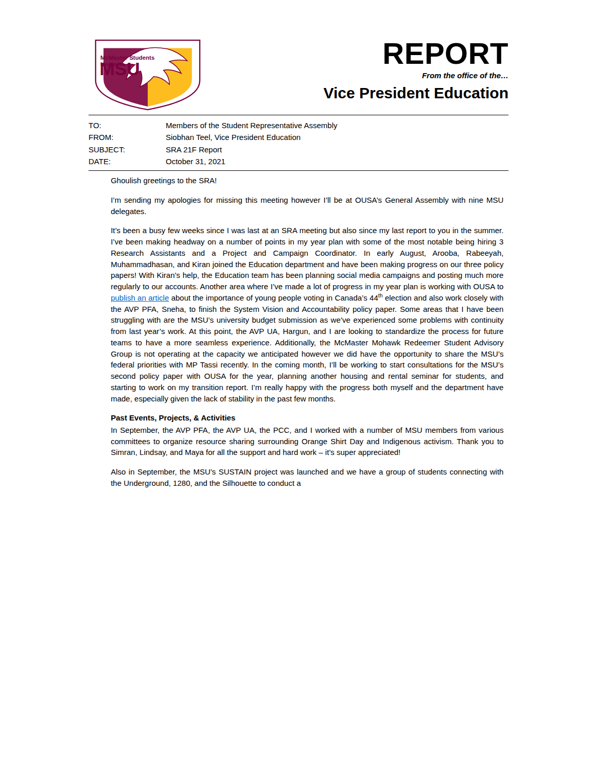McMaster Students Union (MSU) logo MSU McMaster Students Union
REPORT
From the office of the…
Vice President Education
| TO: | Members of the Student Representative Assembly |
| FROM: | Siobhan Teel, Vice President Education |
| SUBJECT: | SRA 21F Report |
| DATE: | October 31, 2021 |
Ghoulish greetings to the SRA!
I’m sending my apologies for missing this meeting however I’ll be at OUSA’s General Assembly with nine MSU delegates.
It’s been a busy few weeks since I was last at an SRA meeting but also since my last report to you in the summer. I’ve been making headway on a number of points in my year plan with some of the most notable being hiring 3 Research Assistants and a Project and Campaign Coordinator. In early August, Arooba, Rabeeyah, Muhammadhasan, and Kiran joined the Education department and have been making progress on our three policy papers! With Kiran’s help, the Education team has been planning social media campaigns and posting much more regularly to our accounts. Another area where I’ve made a lot of progress in my year plan is working with OUSA to publish an article about the importance of young people voting in Canada’s 44th election and also work closely with the AVP PFA, Sneha, to finish the System Vision and Accountability policy paper. Some areas that I have been struggling with are the MSU’s university budget submission as we’ve experienced some problems with continuity from last year’s work. At this point, the AVP UA, Hargun, and I are looking to standardize the process for future teams to have a more seamless experience. Additionally, the McMaster Mohawk Redeemer Student Advisory Group is not operating at the capacity we anticipated however we did have the opportunity to share the MSU’s federal priorities with MP Tassi recently. In the coming month, I’ll be working to start consultations for the MSU’s second policy paper with OUSA for the year, planning another housing and rental seminar for students, and starting to work on my transition report. I’m really happy with the progress both myself and the department have made, especially given the lack of stability in the past few months.
Past Events, Projects, & Activities
In September, the AVP PFA, the AVP UA, the PCC, and I worked with a number of MSU members from various committees to organize resource sharing surrounding Orange Shirt Day and Indigenous activism. Thank you to Simran, Lindsay, and Maya for all the support and hard work – it’s super appreciated!
Also in September, the MSU’s SUSTAIN project was launched and we have a group of students connecting with the Underground, 1280, and the Silhouette to conduct a